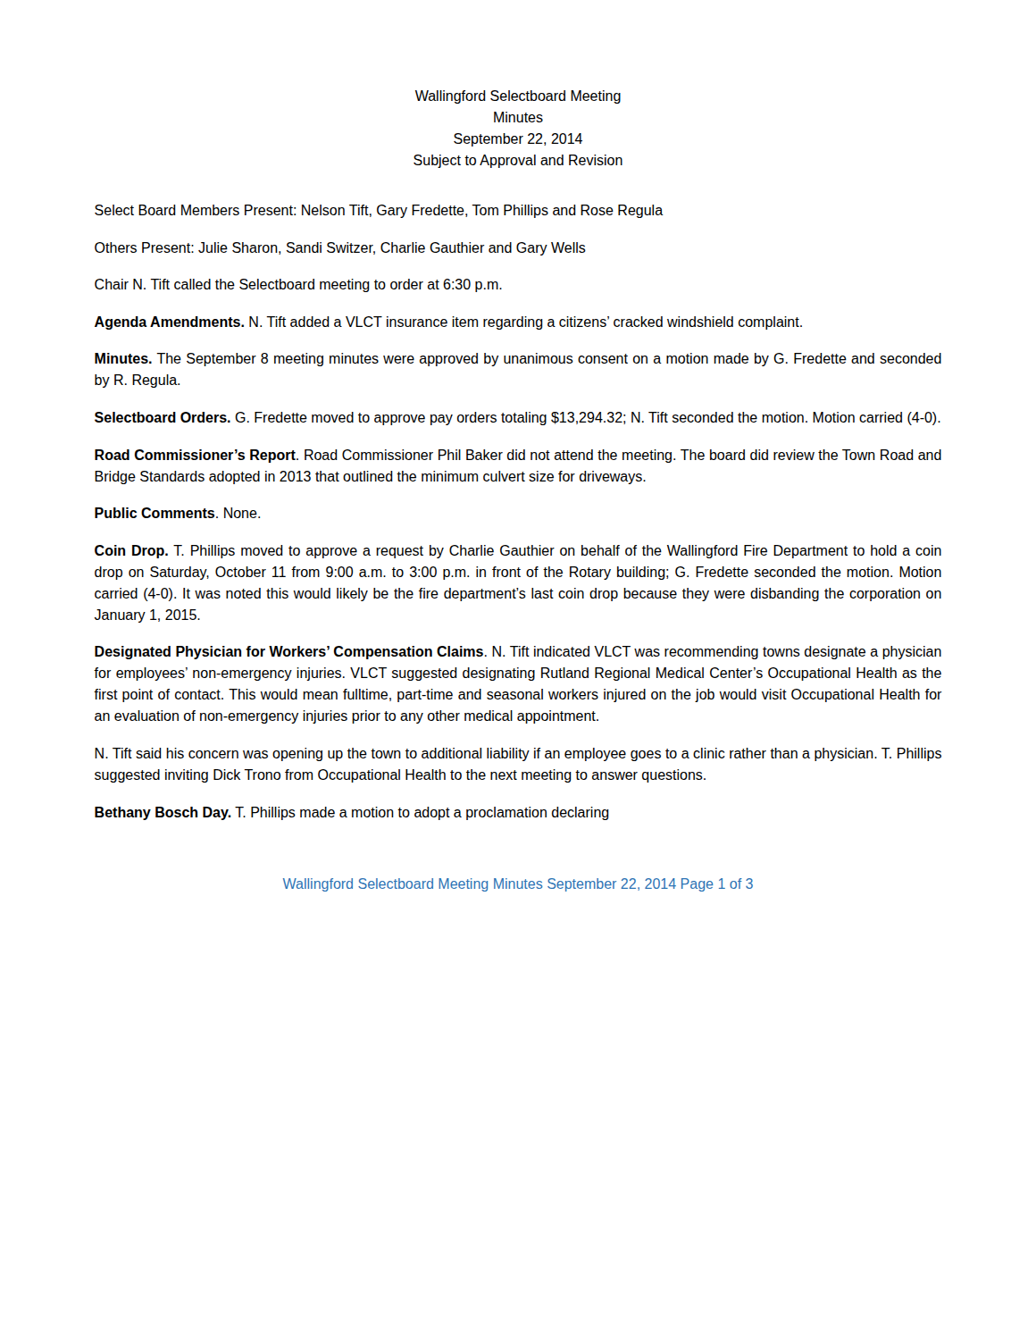Wallingford Selectboard Meeting
Minutes
September 22, 2014
Subject to Approval and Revision
Select Board Members Present: Nelson Tift, Gary Fredette, Tom Phillips and Rose Regula
Others Present: Julie Sharon, Sandi Switzer, Charlie Gauthier and Gary Wells
Chair N. Tift called the Selectboard meeting to order at 6:30 p.m.
Agenda Amendments. N. Tift added a VLCT insurance item regarding a citizens’ cracked windshield complaint.
Minutes. The September 8 meeting minutes were approved by unanimous consent on a motion made by G. Fredette and seconded by R. Regula.
Selectboard Orders. G. Fredette moved to approve pay orders totaling $13,294.32; N. Tift seconded the motion. Motion carried (4-0).
Road Commissioner’s Report. Road Commissioner Phil Baker did not attend the meeting. The board did review the Town Road and Bridge Standards adopted in 2013 that outlined the minimum culvert size for driveways.
Public Comments. None.
Coin Drop. T. Phillips moved to approve a request by Charlie Gauthier on behalf of the Wallingford Fire Department to hold a coin drop on Saturday, October 11 from 9:00 a.m. to 3:00 p.m. in front of the Rotary building; G. Fredette seconded the motion. Motion carried (4-0). It was noted this would likely be the fire department’s last coin drop because they were disbanding the corporation on January 1, 2015.
Designated Physician for Workers’ Compensation Claims. N. Tift indicated VLCT was recommending towns designate a physician for employees’ non-emergency injuries. VLCT suggested designating Rutland Regional Medical Center’s Occupational Health as the first point of contact. This would mean fulltime, part-time and seasonal workers injured on the job would visit Occupational Health for an evaluation of non-emergency injuries prior to any other medical appointment.
N. Tift said his concern was opening up the town to additional liability if an employee goes to a clinic rather than a physician. T. Phillips suggested inviting Dick Trono from Occupational Health to the next meeting to answer questions.
Bethany Bosch Day. T. Phillips made a motion to adopt a proclamation declaring
Wallingford Selectboard Meeting Minutes September 22, 2014 Page 1 of 3